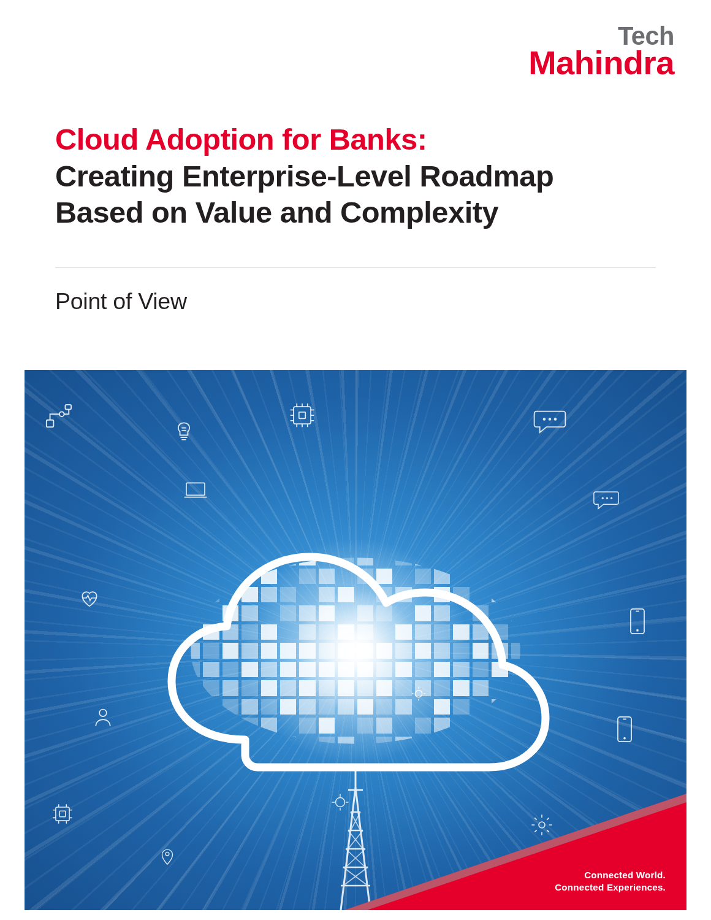Tech Mahindra
Cloud Adoption for Banks: Creating Enterprise-Level Roadmap Based on Value and Complexity
Point of View
Connected World.
Connected Experiences.